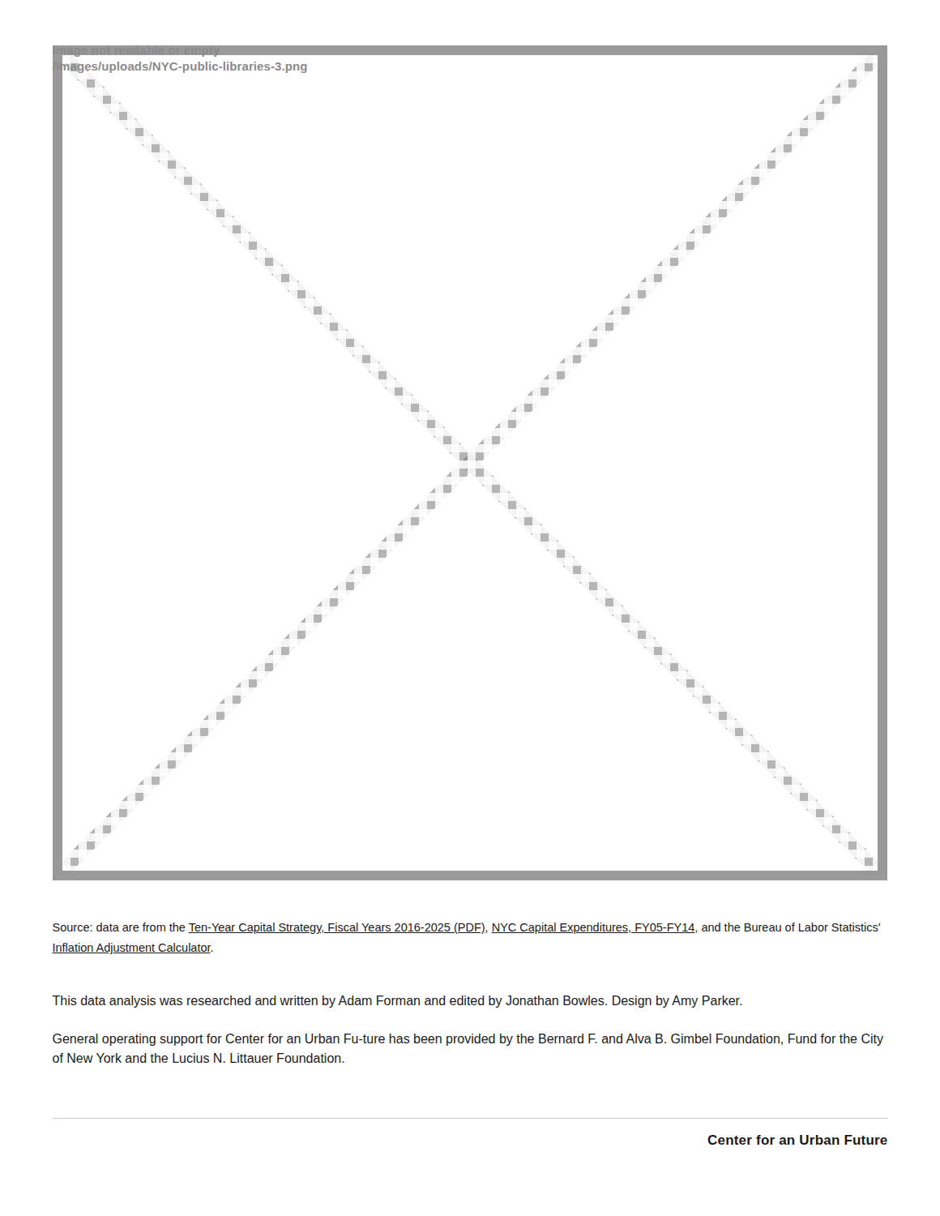Image not readable or empty /images/uploads/NYC-public-libraries-3.png
Source: data are from the Ten-Year Capital Strategy, Fiscal Years 2016-2025 (PDF), NYC Capital Expenditures, FY05-FY14, and the Bureau of Labor Statistics' Inflation Adjustment Calculator.
This data analysis was researched and written by Adam Forman and edited by Jonathan Bowles. Design by Amy Parker.
General operating support for Center for an Urban Fu-ture has been provided by the Bernard F. and Alva B. Gimbel Foundation, Fund for the City of New York and the Lucius N. Littauer Foundation.
Center for an Urban Future